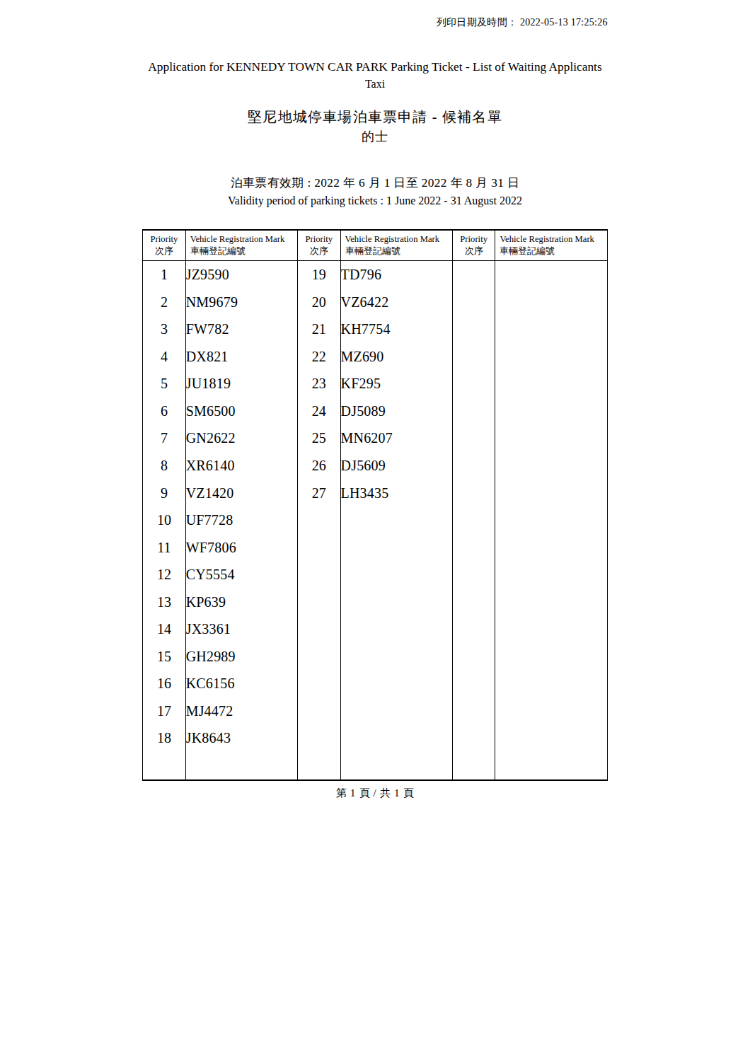列印日期及時間： 2022-05-13 17:25:26
Application for KENNEDY TOWN CAR PARK Parking Ticket - List of Waiting Applicants
Taxi
堅尼地城停車場泊車票申請 - 候補名單
的士
泊車票有效期 : 2022 年 6 月 1 日至 2022 年 8 月 31 日
Validity period of parking tickets : 1 June 2022 - 31 August 2022
| Priority 次序 | Vehicle Registration Mark 車輛登記編號 | Priority 次序 | Vehicle Registration Mark 車輛登記編號 | Priority 次序 | Vehicle Registration Mark 車輛登記編號 |
| --- | --- | --- | --- | --- | --- |
| 1 | JZ9590 | 19 | TD796 | | |
| 2 | NM9679 | 20 | VZ6422 | | |
| 3 | FW782 | 21 | KH7754 | | |
| 4 | DX821 | 22 | MZ690 | | |
| 5 | JU1819 | 23 | KF295 | | |
| 6 | SM6500 | 24 | DJ5089 | | |
| 7 | GN2622 | 25 | MN6207 | | |
| 8 | XR6140 | 26 | DJ5609 | | |
| 9 | VZ1420 | 27 | LH3435 | | |
| 10 | UF7728 | | | | |
| 11 | WF7806 | | | | |
| 12 | CY5554 | | | | |
| 13 | KP639 | | | | |
| 14 | JX3361 | | | | |
| 15 | GH2989 | | | | |
| 16 | KC6156 | | | | |
| 17 | MJ4472 | | | | |
| 18 | JK8643 | | | | |
第 1 頁 / 共 1 頁